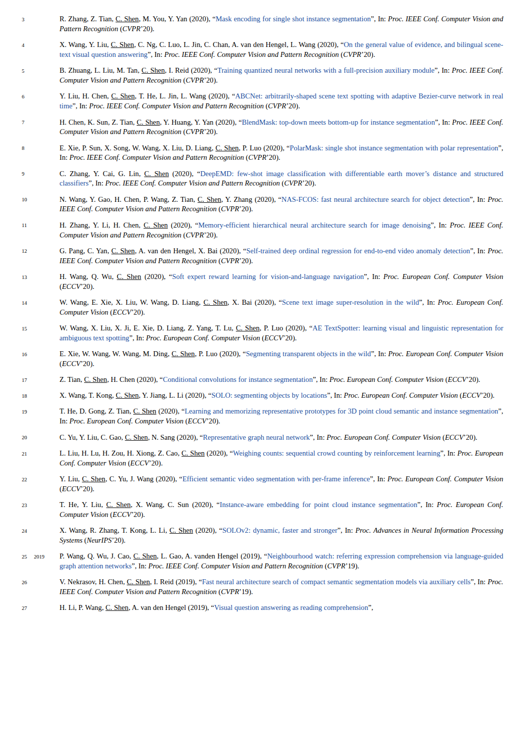R. Zhang, Z. Tian, C. Shen, M. You, Y. Yan (2020), “Mask encoding for single shot instance segmentation”, In: Proc. IEEE Conf. Computer Vision and Pattern Recognition (CVPR’20).
X. Wang, Y. Liu, C. Shen, C. Ng, C. Luo, L. Jin, C. Chan, A. van den Hengel, L. Wang (2020), “On the general value of evidence, and bilingual scene-text visual question answering”, In: Proc. IEEE Conf. Computer Vision and Pattern Recognition (CVPR’20).
B. Zhuang, L. Liu, M. Tan, C. Shen, I. Reid (2020), “Training quantized neural networks with a full-precision auxiliary module”, In: Proc. IEEE Conf. Computer Vision and Pattern Recognition (CVPR’20).
Y. Liu, H. Chen, C. Shen, T. He, L. Jin, L. Wang (2020), “ABCNet: arbitrarily-shaped scene text spotting with adaptive Bezier-curve network in real time”, In: Proc. IEEE Conf. Computer Vision and Pattern Recognition (CVPR’20).
H. Chen, K. Sun, Z. Tian, C. Shen, Y. Huang, Y. Yan (2020), “BlendMask: top-down meets bottom-up for instance segmentation”, In: Proc. IEEE Conf. Computer Vision and Pattern Recognition (CVPR’20).
E. Xie, P. Sun, X. Song, W. Wang, X. Liu, D. Liang, C. Shen, P. Luo (2020), “PolarMask: single shot instance segmentation with polar representation”, In: Proc. IEEE Conf. Computer Vision and Pattern Recognition (CVPR’20).
C. Zhang, Y. Cai, G. Lin, C. Shen (2020), “DeepEMD: few-shot image classification with differentiable earth mover’s distance and structured classifiers”, In: Proc. IEEE Conf. Computer Vision and Pattern Recognition (CVPR’20).
N. Wang, Y. Gao, H. Chen, P. Wang, Z. Tian, C. Shen, Y. Zhang (2020), “NAS-FCOS: fast neural architecture search for object detection”, In: Proc. IEEE Conf. Computer Vision and Pattern Recognition (CVPR’20).
H. Zhang, Y. Li, H. Chen, C. Shen (2020), “Memory-efficient hierarchical neural architecture search for image denoising”, In: Proc. IEEE Conf. Computer Vision and Pattern Recognition (CVPR’20).
G. Pang, C. Yan, C. Shen, A. van den Hengel, X. Bai (2020), “Self-trained deep ordinal regression for end-to-end video anomaly detection”, In: Proc. IEEE Conf. Computer Vision and Pattern Recognition (CVPR’20).
H. Wang, Q. Wu, C. Shen (2020), “Soft expert reward learning for vision-and-language navigation”, In: Proc. European Conf. Computer Vision (ECCV’20).
W. Wang, E. Xie, X. Liu, W. Wang, D. Liang, C. Shen, X. Bai (2020), “Scene text image super-resolution in the wild”, In: Proc. European Conf. Computer Vision (ECCV’20).
W. Wang, X. Liu, X. Ji, E. Xie, D. Liang, Z. Yang, T. Lu, C. Shen, P. Luo (2020), “AE TextSpotter: learning visual and linguistic representation for ambiguous text spotting”, In: Proc. European Conf. Computer Vision (ECCV’20).
E. Xie, W. Wang, W. Wang, M. Ding, C. Shen, P. Luo (2020), “Segmenting transparent objects in the wild”, In: Proc. European Conf. Computer Vision (ECCV’20).
Z. Tian, C. Shen, H. Chen (2020), “Conditional convolutions for instance segmentation”, In: Proc. European Conf. Computer Vision (ECCV’20).
X. Wang, T. Kong, C. Shen, Y. Jiang, L. Li (2020), “SOLO: segmenting objects by locations”, In: Proc. European Conf. Computer Vision (ECCV’20).
T. He, D. Gong, Z. Tian, C. Shen (2020), “Learning and memorizing representative prototypes for 3D point cloud semantic and instance segmentation”, In: Proc. European Conf. Computer Vision (ECCV’20).
C. Yu, Y. Liu, C. Gao, C. Shen, N. Sang (2020), “Representative graph neural network”, In: Proc. European Conf. Computer Vision (ECCV’20).
L. Liu, H. Lu, H. Zou, H. Xiong, Z. Cao, C. Shen (2020), “Weighing counts: sequential crowd counting by reinforcement learning”, In: Proc. European Conf. Computer Vision (ECCV’20).
Y. Liu, C. Shen, C. Yu, J. Wang (2020), “Efficient semantic video segmentation with per-frame inference”, In: Proc. European Conf. Computer Vision (ECCV’20).
T. He, Y. Liu, C. Shen, X. Wang, C. Sun (2020), “Instance-aware embedding for point cloud instance segmentation”, In: Proc. European Conf. Computer Vision (ECCV’20).
X. Wang, R. Zhang, T. Kong, L. Li, C. Shen (2020), “SOLOv2: dynamic, faster and stronger”, In: Proc. Advances in Neural Information Processing Systems (NeurIPS’20).
2019 P. Wang, Q. Wu, J. Cao, C. Shen, L. Gao, A. vanden Hengel (2019), “Neighbourhood watch: referring expression comprehension via language-guided graph attention networks”, In: Proc. IEEE Conf. Computer Vision and Pattern Recognition (CVPR’19).
V. Nekrasov, H. Chen, C. Shen, I. Reid (2019), “Fast neural architecture search of compact semantic segmentation models via auxiliary cells”, In: Proc. IEEE Conf. Computer Vision and Pattern Recognition (CVPR’19).
H. Li, P. Wang, C. Shen, A. van den Hengel (2019), “Visual question answering as reading comprehension”,